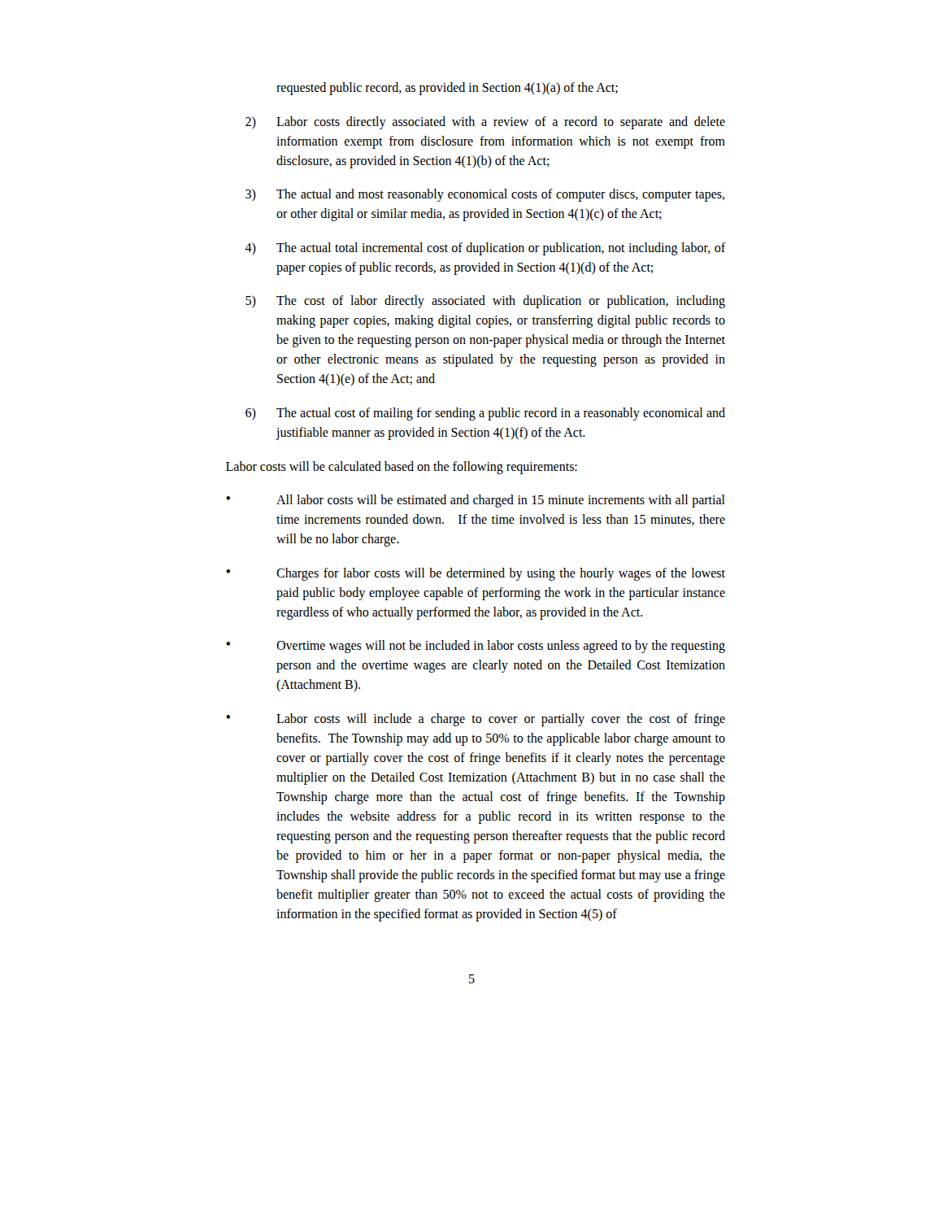requested public record, as provided in Section 4(1)(a) of the Act;
2)
Labor costs directly associated with a review of a record to separate and delete information exempt from disclosure from information which is not exempt from disclosure, as provided in Section 4(1)(b) of the Act;
3)
The actual and most reasonably economical costs of computer discs, computer tapes, or other digital or similar media, as provided in Section 4(1)(c) of the Act;
4)
The actual total incremental cost of duplication or publication, not including labor, of paper copies of public records, as provided in Section 4(1)(d) of the Act;
5)
The cost of labor directly associated with duplication or publication, including making paper copies, making digital copies, or transferring digital public records to be given to the requesting person on non-paper physical media or through the Internet or other electronic means as stipulated by the requesting person as provided in Section 4(1)(e) of the Act; and
6)
The actual cost of mailing for sending a public record in a reasonably economical and justifiable manner as provided in Section 4(1)(f) of the Act.
Labor costs will be calculated based on the following requirements:
•
All labor costs will be estimated and charged in 15 minute increments with all partial time increments rounded down. If the time involved is less than 15 minutes, there will be no labor charge.
•
Charges for labor costs will be determined by using the hourly wages of the lowest paid public body employee capable of performing the work in the particular instance regardless of who actually performed the labor, as provided in the Act.
•
Overtime wages will not be included in labor costs unless agreed to by the requesting person and the overtime wages are clearly noted on the Detailed Cost Itemization (Attachment B).
•
Labor costs will include a charge to cover or partially cover the cost of fringe benefits. The Township may add up to 50% to the applicable labor charge amount to cover or partially cover the cost of fringe benefits if it clearly notes the percentage multiplier on the Detailed Cost Itemization (Attachment B) but in no case shall the Township charge more than the actual cost of fringe benefits. If the Township includes the website address for a public record in its written response to the requesting person and the requesting person thereafter requests that the public record be provided to him or her in a paper format or non-paper physical media, the Township shall provide the public records in the specified format but may use a fringe benefit multiplier greater than 50% not to exceed the actual costs of providing the information in the specified format as provided in Section 4(5) of
5